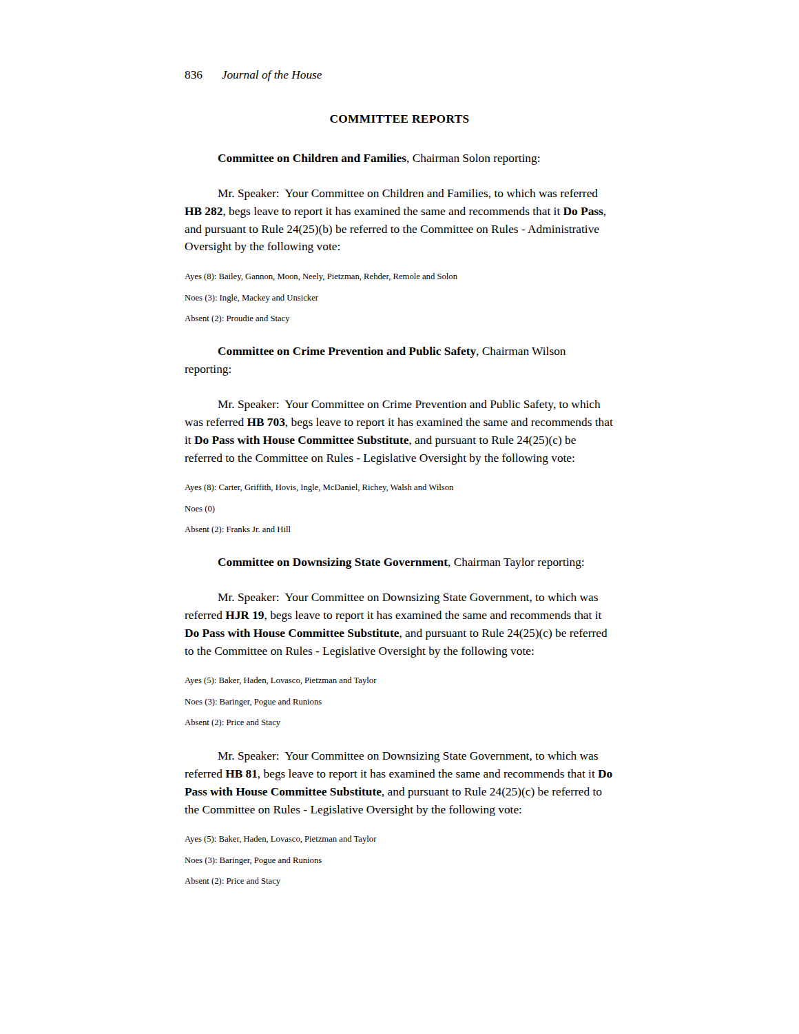836 Journal of the House
COMMITTEE REPORTS
Committee on Children and Families, Chairman Solon reporting:
Mr. Speaker: Your Committee on Children and Families, to which was referred HB 282, begs leave to report it has examined the same and recommends that it Do Pass, and pursuant to Rule 24(25)(b) be referred to the Committee on Rules - Administrative Oversight by the following vote:
Ayes (8): Bailey, Gannon, Moon, Neely, Pietzman, Rehder, Remole and Solon
Noes (3): Ingle, Mackey and Unsicker
Absent (2): Proudie and Stacy
Committee on Crime Prevention and Public Safety, Chairman Wilson reporting:
Mr. Speaker: Your Committee on Crime Prevention and Public Safety, to which was referred HB 703, begs leave to report it has examined the same and recommends that it Do Pass with House Committee Substitute, and pursuant to Rule 24(25)(c) be referred to the Committee on Rules - Legislative Oversight by the following vote:
Ayes (8): Carter, Griffith, Hovis, Ingle, McDaniel, Richey, Walsh and Wilson
Noes (0)
Absent (2): Franks Jr. and Hill
Committee on Downsizing State Government, Chairman Taylor reporting:
Mr. Speaker: Your Committee on Downsizing State Government, to which was referred HJR 19, begs leave to report it has examined the same and recommends that it Do Pass with House Committee Substitute, and pursuant to Rule 24(25)(c) be referred to the Committee on Rules - Legislative Oversight by the following vote:
Ayes (5): Baker, Haden, Lovasco, Pietzman and Taylor
Noes (3): Baringer, Pogue and Runions
Absent (2): Price and Stacy
Mr. Speaker: Your Committee on Downsizing State Government, to which was referred HB 81, begs leave to report it has examined the same and recommends that it Do Pass with House Committee Substitute, and pursuant to Rule 24(25)(c) be referred to the Committee on Rules - Legislative Oversight by the following vote:
Ayes (5): Baker, Haden, Lovasco, Pietzman and Taylor
Noes (3): Baringer, Pogue and Runions
Absent (2): Price and Stacy